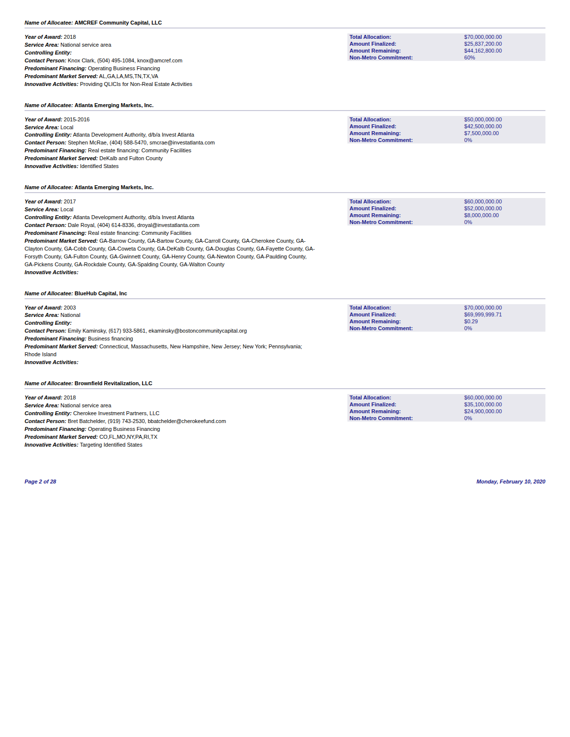Name of Allocatee: AMCREF Community Capital, LLC
Year of Award: 2018
Service Area: National service area
Controlling Entity:
Contact Person: Knox Clark, (504) 495-1084, knox@amcref.com
Predominant Financing: Operating Business Financing
Predominant Market Served: AL,GA,LA,MS,TN,TX,VA
Innovative Activities: Providing QLICIs for Non-Real Estate Activities
| Total Allocation: | $70,000,000.00 |
| Amount Finalized: | $25,837,200.00 |
| Amount Remaining: | $44,162,800.00 |
| Non-Metro Commitment: | 60% |
Name of Allocatee: Atlanta Emerging Markets, Inc.
Year of Award: 2015-2016
Service Area: Local
Controlling Entity: Atlanta Development Authority, d/b/a Invest Atlanta
Contact Person: Stephen McRae, (404) 588-5470, smcrae@investatlanta.com
Predominant Financing: Real estate financing: Community Facilities
Predominant Market Served: DeKalb and Fulton County
Innovative Activities: Identified States
| Total Allocation: | $50,000,000.00 |
| Amount Finalized: | $42,500,000.00 |
| Amount Remaining: | $7,500,000.00 |
| Non-Metro Commitment: | 0% |
Name of Allocatee: Atlanta Emerging Markets, Inc.
Year of Award: 2017
Service Area: Local
Controlling Entity: Atlanta Development Authority, d/b/a Invest Atlanta
Contact Person: Dale Royal, (404) 614-8336, droyal@investatlanta.com
Predominant Financing: Real estate financing: Community Facilities
Predominant Market Served: GA-Barrow County, GA-Bartow County, GA-Carroll County, GA-Cherokee County, GA-Clayton County, GA-Cobb County, GA-Coweta County, GA-DeKalb County, GA-Douglas County, GA-Fayette County, GA-Forsyth County, GA-Fulton County, GA-Gwinnett County, GA-Henry County, GA-Newton County, GA-Paulding County, GA-Pickens County, GA-Rockdale County, GA-Spalding County, GA-Walton County
Innovative Activities:
| Total Allocation: | $60,000,000.00 |
| Amount Finalized: | $52,000,000.00 |
| Amount Remaining: | $8,000,000.00 |
| Non-Metro Commitment: | 0% |
Name of Allocatee: BlueHub Capital, Inc
Year of Award: 2003
Service Area: National
Controlling Entity:
Contact Person: Emily Kaminsky, (617) 933-5861, ekaminsky@bostoncommunitycapital.org
Predominant Financing: Business financing
Predominant Market Served: Connecticut, Massachusetts, New Hampshire, New Jersey; New York; Pennsylvania; Rhode Island
Innovative Activities:
| Total Allocation: | $70,000,000.00 |
| Amount Finalized: | $69,999,999.71 |
| Amount Remaining: | $0.29 |
| Non-Metro Commitment: | 0% |
Name of Allocatee: Brownfield Revitalization, LLC
Year of Award: 2018
Service Area: National service area
Controlling Entity: Cherokee Investment Partners, LLC
Contact Person: Bret Batchelder, (919) 743-2530, bbatchelder@cherokeefund.com
Predominant Financing: Operating Business Financing
Predominant Market Served: CO,FL,MO,NY,PA,RI,TX
Innovative Activities: Targeting Identified States
| Total Allocation: | $60,000,000.00 |
| Amount Finalized: | $35,100,000.00 |
| Amount Remaining: | $24,900,000.00 |
| Non-Metro Commitment: | 0% |
Page 2 of 28
Monday, February 10, 2020